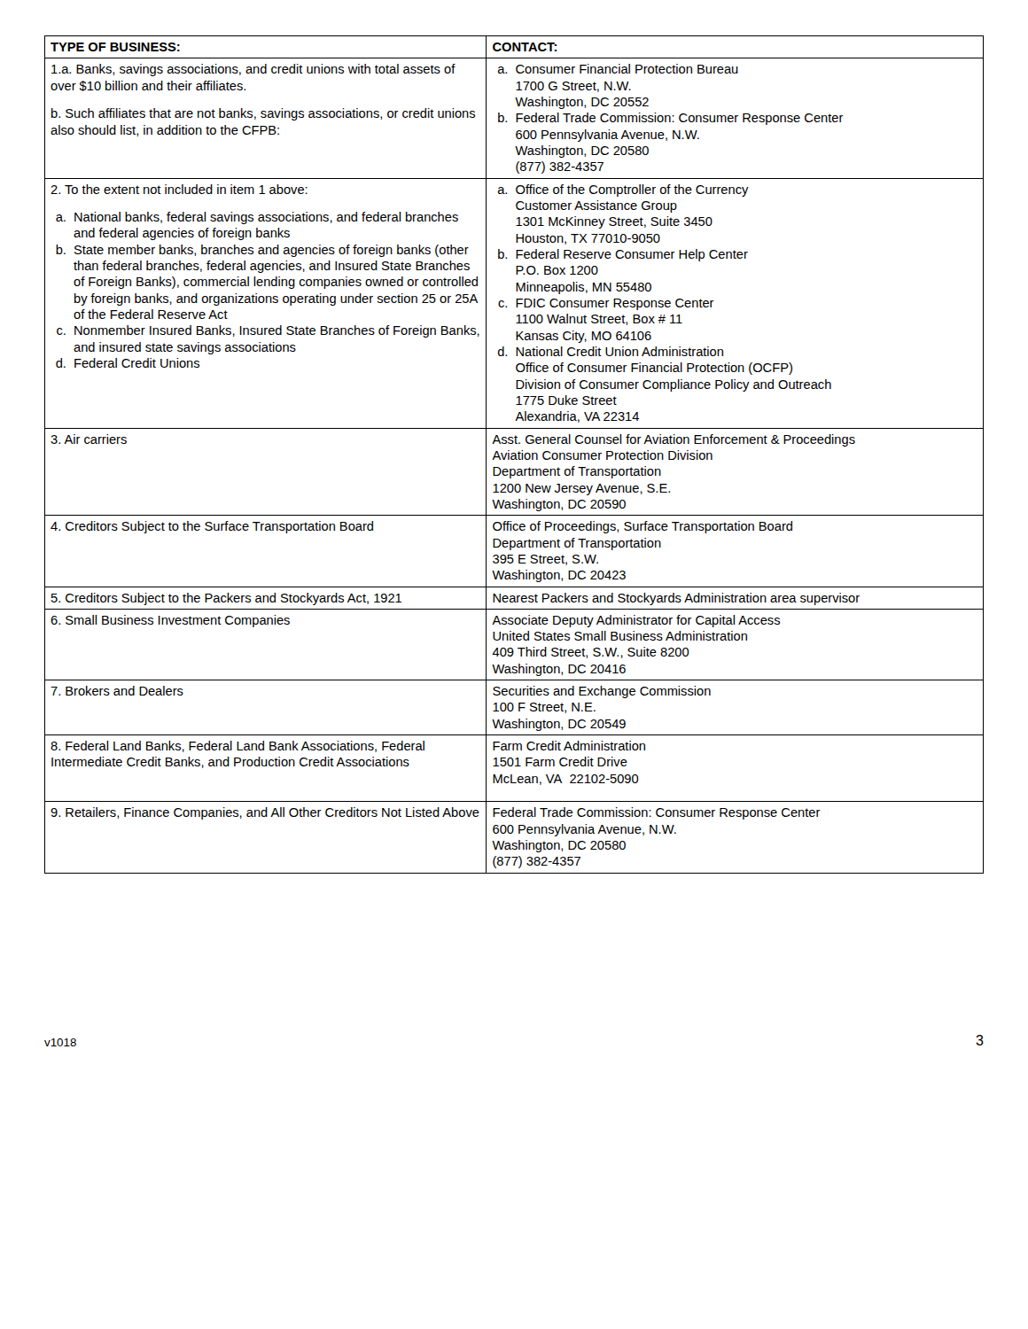| TYPE OF BUSINESS: | CONTACT: |
| --- | --- |
| 1.a. Banks, savings associations, and credit unions with total assets of over $10 billion and their affiliates. b. Such affiliates that are not banks, savings associations, or credit unions also should list, in addition to the CFPB: | Consumer Financial Protection Bureau 1700 G Street, N.W. Washington, DC 20552 Federal Trade Commission: Consumer Response Center 600 Pennsylvania Avenue, N.W. Washington, DC 20580 (877) 382-4357 |
| 2. To the extent not included in item 1 above: National banks, federal savings associations, and federal branches and federal agencies of foreign banks State member banks, branches and agencies of foreign banks (other than federal branches, federal agencies, and Insured State Branches of Foreign Banks), commercial lending companies owned or controlled by foreign banks, and organizations operating under section 25 or 25A of the Federal Reserve Act Nonmember Insured Banks, Insured State Branches of Foreign Banks, and insured state savings associations Federal Credit Unions | Office of the Comptroller of the Currency Customer Assistance Group 1301 McKinney Street, Suite 3450 Houston, TX 77010-9050 Federal Reserve Consumer Help Center P.O. Box 1200 Minneapolis, MN 55480 FDIC Consumer Response Center 1100 Walnut Street, Box # 11 Kansas City, MO 64106 National Credit Union Administration Office of Consumer Financial Protection (OCFP) Division of Consumer Compliance Policy and Outreach 1775 Duke Street Alexandria, VA 22314 |
| 3. Air carriers | Asst. General Counsel for Aviation Enforcement & Proceedings Aviation Consumer Protection Division Department of Transportation 1200 New Jersey Avenue, S.E. Washington, DC 20590 |
| 4. Creditors Subject to the Surface Transportation Board | Office of Proceedings, Surface Transportation Board Department of Transportation 395 E Street, S.W. Washington, DC 20423 |
| 5. Creditors Subject to the Packers and Stockyards Act, 1921 | Nearest Packers and Stockyards Administration area supervisor |
| 6. Small Business Investment Companies | Associate Deputy Administrator for Capital Access United States Small Business Administration 409 Third Street, S.W., Suite 8200 Washington, DC 20416 |
| 7. Brokers and Dealers | Securities and Exchange Commission 100 F Street, N.E. Washington, DC 20549 |
| 8. Federal Land Banks, Federal Land Bank Associations, Federal Intermediate Credit Banks, and Production Credit Associations | Farm Credit Administration 1501 Farm Credit Drive McLean, VA 22102-5090 |
| 9. Retailers, Finance Companies, and All Other Creditors Not Listed Above | Federal Trade Commission: Consumer Response Center 600 Pennsylvania Avenue, N.W. Washington, DC 20580 (877) 382-4357 |
v1018 3